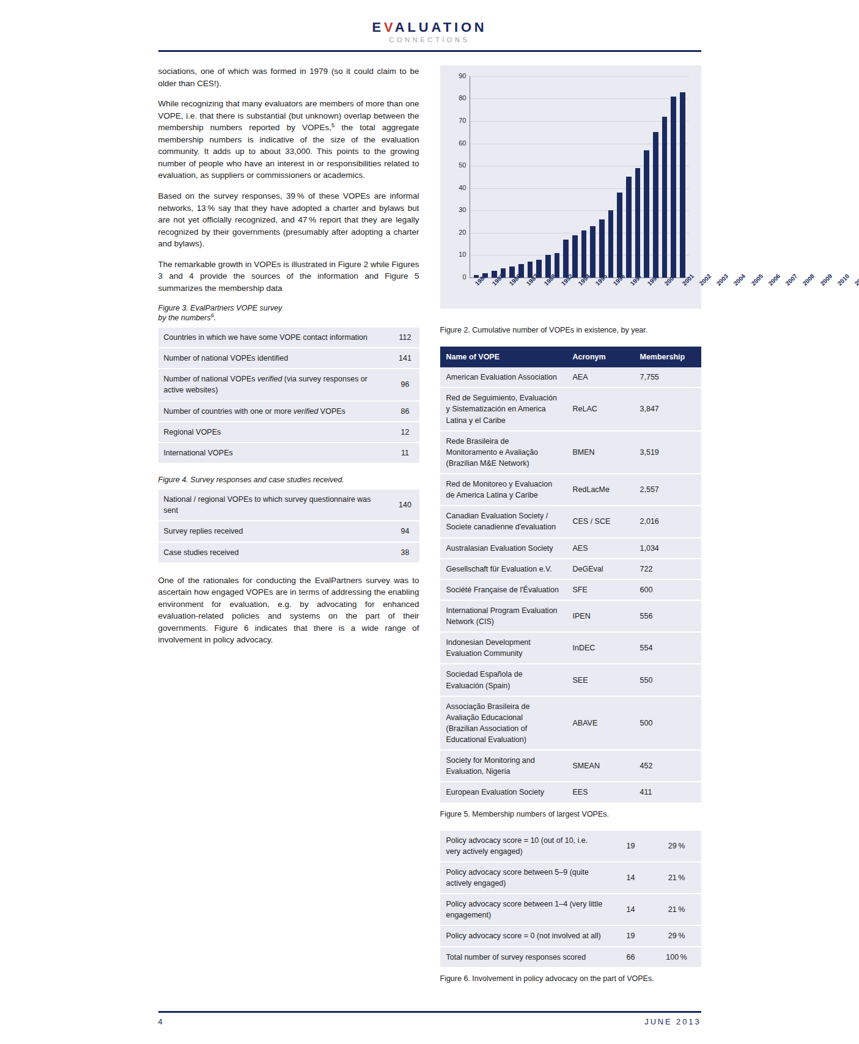EVALUATION
CONNECTIONS
sociations, one of which was formed in 1979 (so it could claim to be older than CES!).
While recognizing that many evaluators are members of more than one VOPE, i.e. that there is substantial (but unknown) overlap between the membership numbers reported by VOPEs,5 the total aggregate membership numbers is indicative of the size of the evaluation community. It adds up to about 33,000. This points to the growing number of people who have an interest in or responsibilities related to evaluation, as suppliers or commissioners or academics.
Based on the survey responses, 39 % of these VOPEs are informal networks, 13 % say that they have adopted a charter and bylaws but are not yet officially recognized, and 47 % report that they are legally recognized by their governments (presumably after adopting a charter and bylaws).
The remarkable growth in VOPEs is illustrated in Figure 2 while Figures 3 and 4 provide the sources of the information and Figure 5 summarizes the membership data
Figure 3. EvalPartners VOPE survey
by the numbers6.
| Countries in which we have some VOPE contact information | 112 |
| Number of national VOPEs identified | 141 |
| Number of national VOPEs verified (via survey responses or active websites) | 96 |
| Number of countries with one or more verified VOPEs | 86 |
| Regional VOPEs | 12 |
| International VOPEs | 11 |
Figure 4. Survey responses and case studies received.
| National / regional VOPEs to which survey questionnaire was sent | 140 |
| Survey replies received | 94 |
| Case studies received | 38 |
One of the rationales for conducting the EvalPartners survey was to ascertain how engaged VOPEs are in terms of addressing the enabling environment for evaluation, e.g. by advocating for enhanced evaluation-related policies and systems on the part of their governments. Figure 6 indicates that there is a wide range of involvement in policy advocacy.
90
80
70
60
50
40
30
20
10
0
19811983198619871988 19921994199519961997 19992000200120022003 20042005200620072008 2009201020112012
Figure 2. Cumulative number of VOPEs in existence, by year.
| Name of VOPE | Acronym | Membership |
| --- | --- | --- |
| American Evaluation Association | AEA | 7,755 |
| Red de Seguimiento, Evaluación y Sistematización en America Latina y el Caribe | ReLAC | 3,847 |
| Rede Brasileira de Monitoramento e Avaliação (Brazilian M&E Network) | BMEN | 3,519 |
| Red de Monitoreo y Evaluacion de America Latina y Caribe | RedLacMe | 2,557 |
| Canadian Evaluation Society / Societe canadienne d'evaluation | CES / SCE | 2,016 |
| Australasian Evaluation Society | AES | 1,034 |
| Gesellschaft für Evaluation e.V. | DeGEval | 722 |
| Société Française de l'Évaluation | SFE | 600 |
| International Program Evaluation Network (CIS) | IPEN | 556 |
| Indonesian Development Evaluation Community | InDEC | 554 |
| Sociedad Española de Evaluación (Spain) | SEE | 550 |
| Associação Brasileira de Avaliação Educacional (Brazilian Association of Educational Evaluation) | ABAVE | 500 |
| Society for Monitoring and Evaluation, Nigeria | SMEAN | 452 |
| European Evaluation Society | EES | 411 |
Figure 5. Membership numbers of largest VOPEs.
| Policy advocacy score = 10 (out of 10, i.e. very actively engaged) | 19 | 29 % |
| Policy advocacy score between 5–9 (quite actively engaged) | 14 | 21 % |
| Policy advocacy score between 1–4 (very little engagement) | 14 | 21 % |
| Policy advocacy score = 0 (not involved at all) | 19 | 29 % |
| Total number of survey responses scored | 66 | 100 % |
Figure 6. Involvement in policy advocacy on the part of VOPEs.
4 JUNE 2013